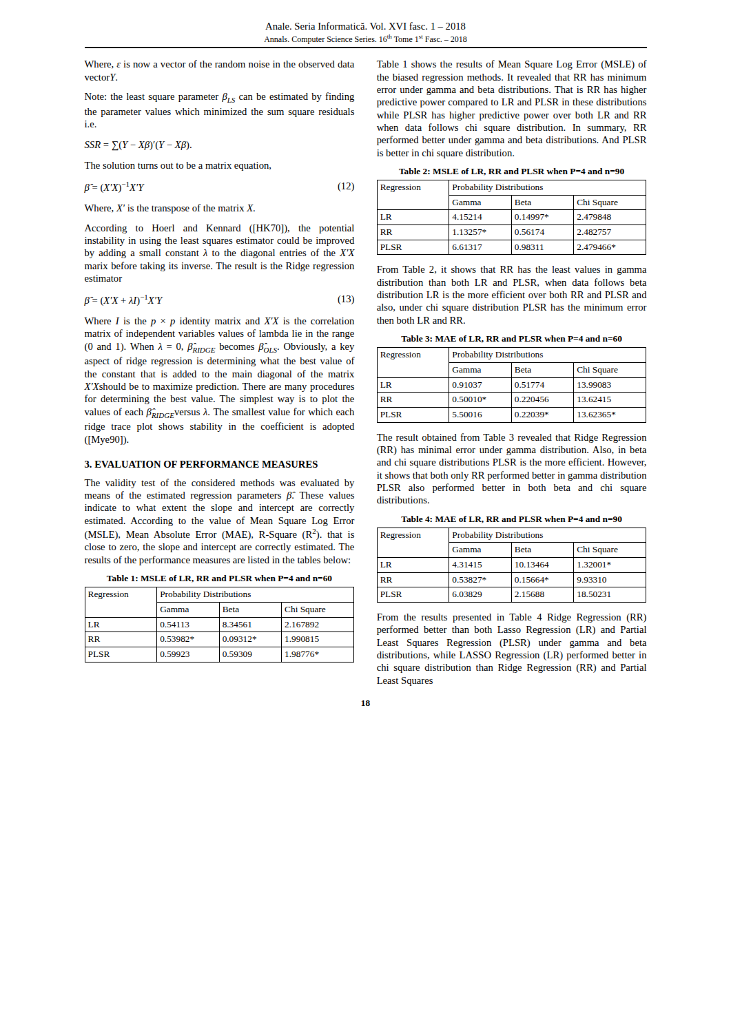Anale. Seria Informatică. Vol. XVI fasc. 1 – 2018
Annals. Computer Science Series. 16th Tome 1st Fasc. – 2018
Where, ε is now a vector of the random noise in the observed data vectorY.
Note: the least square parameter βLS can be estimated by finding the parameter values which minimized the sum square residuals i.e.
SSR = ∑(Y − Xβ)′(Y − Xβ).
The solution turns out to be a matrix equation,
β̂ = (X′X)−1X′Y (12)
Where, X′ is the transpose of the matrix X.
According to Hoerl and Kennard ([HK70]), the potential instability in using the least squares estimator could be improved by adding a small constant λ to the diagonal entries of the X′X marix before taking its inverse. The result is the Ridge regression estimator
β̂ = (X′X + λI)−1X′Y (13)
Where I is the p × p identity matrix and X′X is the correlation matrix of independent variables values of lambda lie in the range (0 and 1). When λ = 0, β̂RIDGE becomes β̂OLS. Obviously, a key aspect of ridge regression is determining what the best value of the constant that is added to the main diagonal of the matrix X′Xshould be to maximize prediction. There are many procedures for determining the best value. The simplest way is to plot the values of each β̂RIDGEversus λ. The smallest value for which each ridge trace plot shows stability in the coefficient is adopted ([Mye90]).
3. Evaluation of Performance Measures
The validity test of the considered methods was evaluated by means of the estimated regression parameters β̂. These values indicate to what extent the slope and intercept are correctly estimated. According to the value of Mean Square Log Error (MSLE), Mean Absolute Error (MAE), R-Square (R2). that is close to zero, the slope and intercept are correctly estimated. The results of the performance measures are listed in the tables below:
Table 1: MSLE of LR, RR and PLSR when P=4 and n=60
| Regression | Probability Distributions |
| --- | --- |
| Gamma | Beta | Chi Square |
| LR | 0.54113 | 8.34561 | 2.167892 |
| RR | 0.53982* | 0.09312* | 1.990815 |
| PLSR | 0.59923 | 0.59309 | 1.98776* |
Table 1 shows the results of Mean Square Log Error (MSLE) of the biased regression methods. It revealed that RR has minimum error under gamma and beta distributions. That is RR has higher predictive power compared to LR and PLSR in these distributions while PLSR has higher predictive power over both LR and RR when data follows chi square distribution. In summary, RR performed better under gamma and beta distributions. And PLSR is better in chi square distribution.
Table 2: MSLE of LR, RR and PLSR when P=4 and n=90
| Regression | Probability Distributions |
| --- | --- |
| Gamma | Beta | Chi Square |
| LR | 4.15214 | 0.14997* | 2.479848 |
| RR | 1.13257* | 0.56174 | 2.482757 |
| PLSR | 6.61317 | 0.98311 | 2.479466* |
From Table 2, it shows that RR has the least values in gamma distribution than both LR and PLSR, when data follows beta distribution LR is the more efficient over both RR and PLSR and also, under chi square distribution PLSR has the minimum error then both LR and RR.
Table 3: MAE of LR, RR and PLSR when P=4 and n=60
| Regression | Probability Distributions |
| --- | --- |
| Gamma | Beta | Chi Square |
| LR | 0.91037 | 0.51774 | 13.99083 |
| RR | 0.50010* | 0.220456 | 13.62415 |
| PLSR | 5.50016 | 0.22039* | 13.62365* |
The result obtained from Table 3 revealed that Ridge Regression (RR) has minimal error under gamma distribution. Also, in beta and chi square distributions PLSR is the more efficient. However, it shows that both only RR performed better in gamma distribution PLSR also performed better in both beta and chi square distributions.
Table 4: MAE of LR, RR and PLSR when P=4 and n=90
| Regression | Probability Distributions |
| --- | --- |
| Gamma | Beta | Chi Square |
| LR | 4.31415 | 10.13464 | 1.32001* |
| RR | 0.53827* | 0.15664* | 9.93310 |
| PLSR | 6.03829 | 2.15688 | 18.50231 |
From the results presented in Table 4 Ridge Regression (RR) performed better than both Lasso Regression (LR) and Partial Least Squares Regression (PLSR) under gamma and beta distributions, while LASSO Regression (LR) performed better in chi square distribution than Ridge Regression (RR) and Partial Least Squares
18